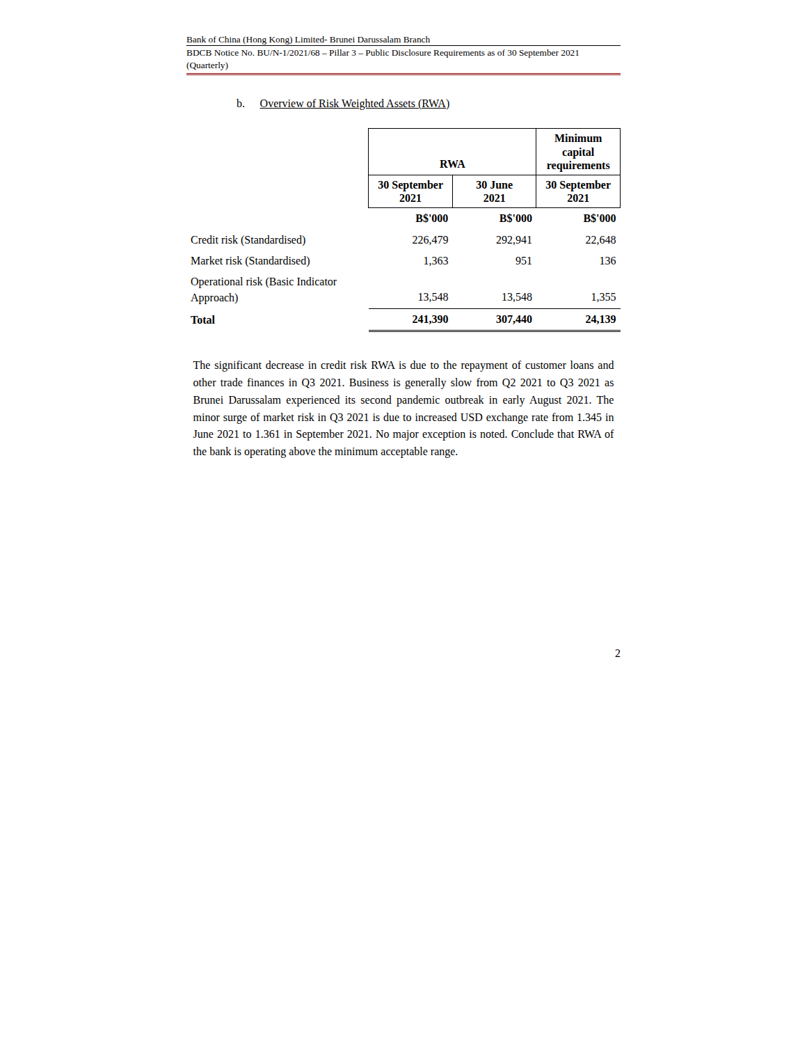Bank of China (Hong Kong) Limited- Brunei Darussalam Branch
BDCB Notice No. BU/N-1/2021/68 – Pillar 3 – Public Disclosure Requirements as of 30 September 2021 (Quarterly)
b. Overview of Risk Weighted Assets (RWA)
| | RWA | Minimum capital requirements |
| | 30 September 2021 | 30 June 2021 | 30 September 2021 |
| | B$'000 | B$'000 | B$'000 |
| Credit risk (Standardised) | 226,479 | 292,941 | 22,648 |
| Market risk (Standardised) | 1,363 | 951 | 136 |
| Operational risk (Basic Indicator Approach) | 13,548 | 13,548 | 1,355 |
| Total | 241,390 | 307,440 | 24,139 |
The significant decrease in credit risk RWA is due to the repayment of customer loans and other trade finances in Q3 2021. Business is generally slow from Q2 2021 to Q3 2021 as Brunei Darussalam experienced its second pandemic outbreak in early August 2021. The minor surge of market risk in Q3 2021 is due to increased USD exchange rate from 1.345 in June 2021 to 1.361 in September 2021. No major exception is noted. Conclude that RWA of the bank is operating above the minimum acceptable range.
2